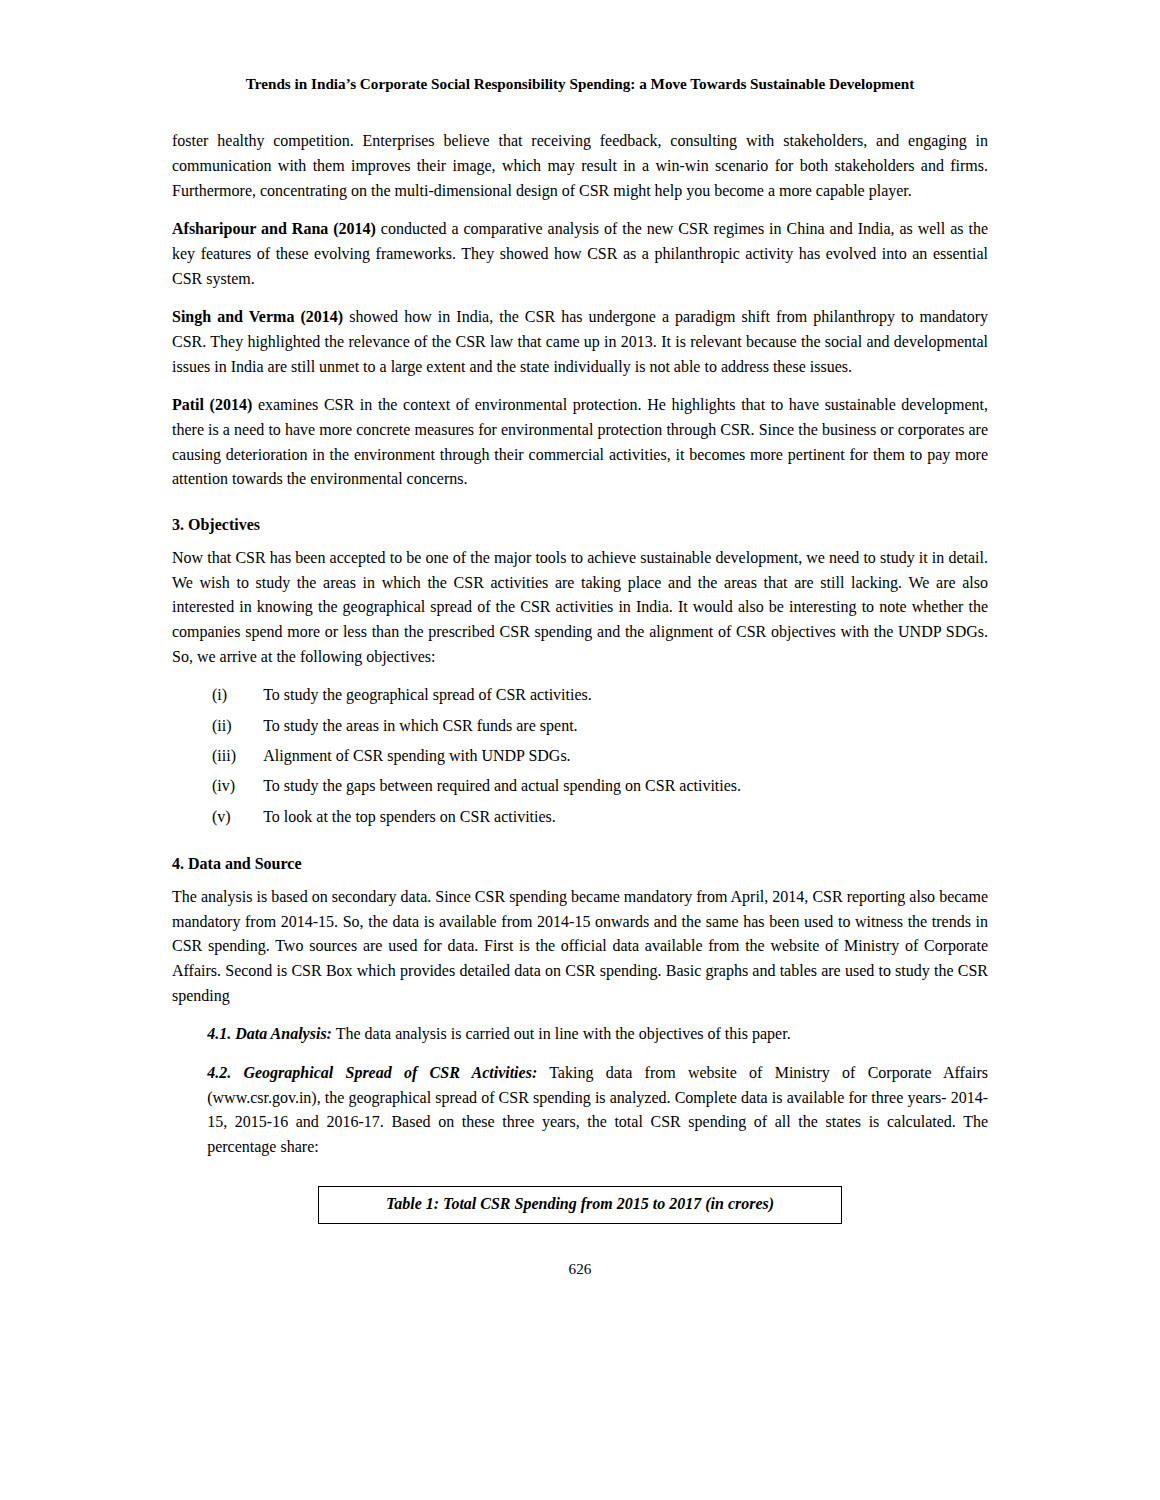Trends in India’s Corporate Social Responsibility Spending: a Move Towards Sustainable Development
foster healthy competition. Enterprises believe that receiving feedback, consulting with stakeholders, and engaging in communication with them improves their image, which may result in a win-win scenario for both stakeholders and firms. Furthermore, concentrating on the multi-dimensional design of CSR might help you become a more capable player.
Afsharipour and Rana (2014) conducted a comparative analysis of the new CSR regimes in China and India, as well as the key features of these evolving frameworks. They showed how CSR as a philanthropic activity has evolved into an essential CSR system.
Singh and Verma (2014) showed how in India, the CSR has undergone a paradigm shift from philanthropy to mandatory CSR. They highlighted the relevance of the CSR law that came up in 2013. It is relevant because the social and developmental issues in India are still unmet to a large extent and the state individually is not able to address these issues.
Patil (2014) examines CSR in the context of environmental protection. He highlights that to have sustainable development, there is a need to have more concrete measures for environmental protection through CSR. Since the business or corporates are causing deterioration in the environment through their commercial activities, it becomes more pertinent for them to pay more attention towards the environmental concerns.
3. Objectives
Now that CSR has been accepted to be one of the major tools to achieve sustainable development, we need to study it in detail. We wish to study the areas in which the CSR activities are taking place and the areas that are still lacking. We are also interested in knowing the geographical spread of the CSR activities in India. It would also be interesting to note whether the companies spend more or less than the prescribed CSR spending and the alignment of CSR objectives with the UNDP SDGs. So, we arrive at the following objectives:
(i) To study the geographical spread of CSR activities.
(ii) To study the areas in which CSR funds are spent.
(iii) Alignment of CSR spending with UNDP SDGs.
(iv) To study the gaps between required and actual spending on CSR activities.
(v) To look at the top spenders on CSR activities.
4. Data and Source
The analysis is based on secondary data. Since CSR spending became mandatory from April, 2014, CSR reporting also became mandatory from 2014-15. So, the data is available from 2014-15 onwards and the same has been used to witness the trends in CSR spending. Two sources are used for data. First is the official data available from the website of Ministry of Corporate Affairs. Second is CSR Box which provides detailed data on CSR spending. Basic graphs and tables are used to study the CSR spending
4.1. Data Analysis: The data analysis is carried out in line with the objectives of this paper.
4.2. Geographical Spread of CSR Activities: Taking data from website of Ministry of Corporate Affairs (www.csr.gov.in), the geographical spread of CSR spending is analyzed. Complete data is available for three years- 2014-15, 2015-16 and 2016-17. Based on these three years, the total CSR spending of all the states is calculated. The percentage share:
Table 1: Total CSR Spending from 2015 to 2017 (in crores)
626